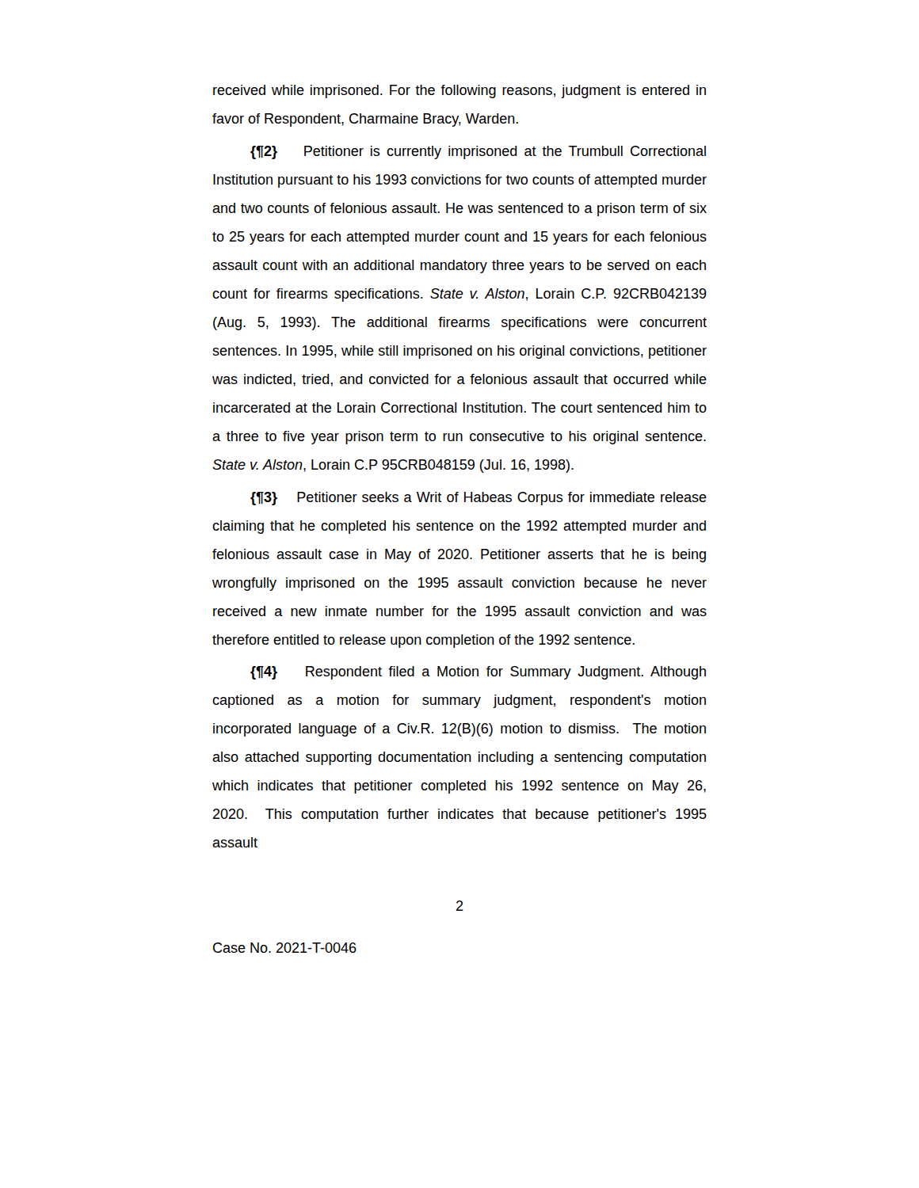received while imprisoned. For the following reasons, judgment is entered in favor of Respondent, Charmaine Bracy, Warden.
{¶2} Petitioner is currently imprisoned at the Trumbull Correctional Institution pursuant to his 1993 convictions for two counts of attempted murder and two counts of felonious assault. He was sentenced to a prison term of six to 25 years for each attempted murder count and 15 years for each felonious assault count with an additional mandatory three years to be served on each count for firearms specifications. State v. Alston, Lorain C.P. 92CRB042139 (Aug. 5, 1993). The additional firearms specifications were concurrent sentences. In 1995, while still imprisoned on his original convictions, petitioner was indicted, tried, and convicted for a felonious assault that occurred while incarcerated at the Lorain Correctional Institution. The court sentenced him to a three to five year prison term to run consecutive to his original sentence. State v. Alston, Lorain C.P 95CRB048159 (Jul. 16, 1998).
{¶3} Petitioner seeks a Writ of Habeas Corpus for immediate release claiming that he completed his sentence on the 1992 attempted murder and felonious assault case in May of 2020. Petitioner asserts that he is being wrongfully imprisoned on the 1995 assault conviction because he never received a new inmate number for the 1995 assault conviction and was therefore entitled to release upon completion of the 1992 sentence.
{¶4} Respondent filed a Motion for Summary Judgment. Although captioned as a motion for summary judgment, respondent's motion incorporated language of a Civ.R. 12(B)(6) motion to dismiss. The motion also attached supporting documentation including a sentencing computation which indicates that petitioner completed his 1992 sentence on May 26, 2020. This computation further indicates that because petitioner's 1995 assault
2
Case No. 2021-T-0046